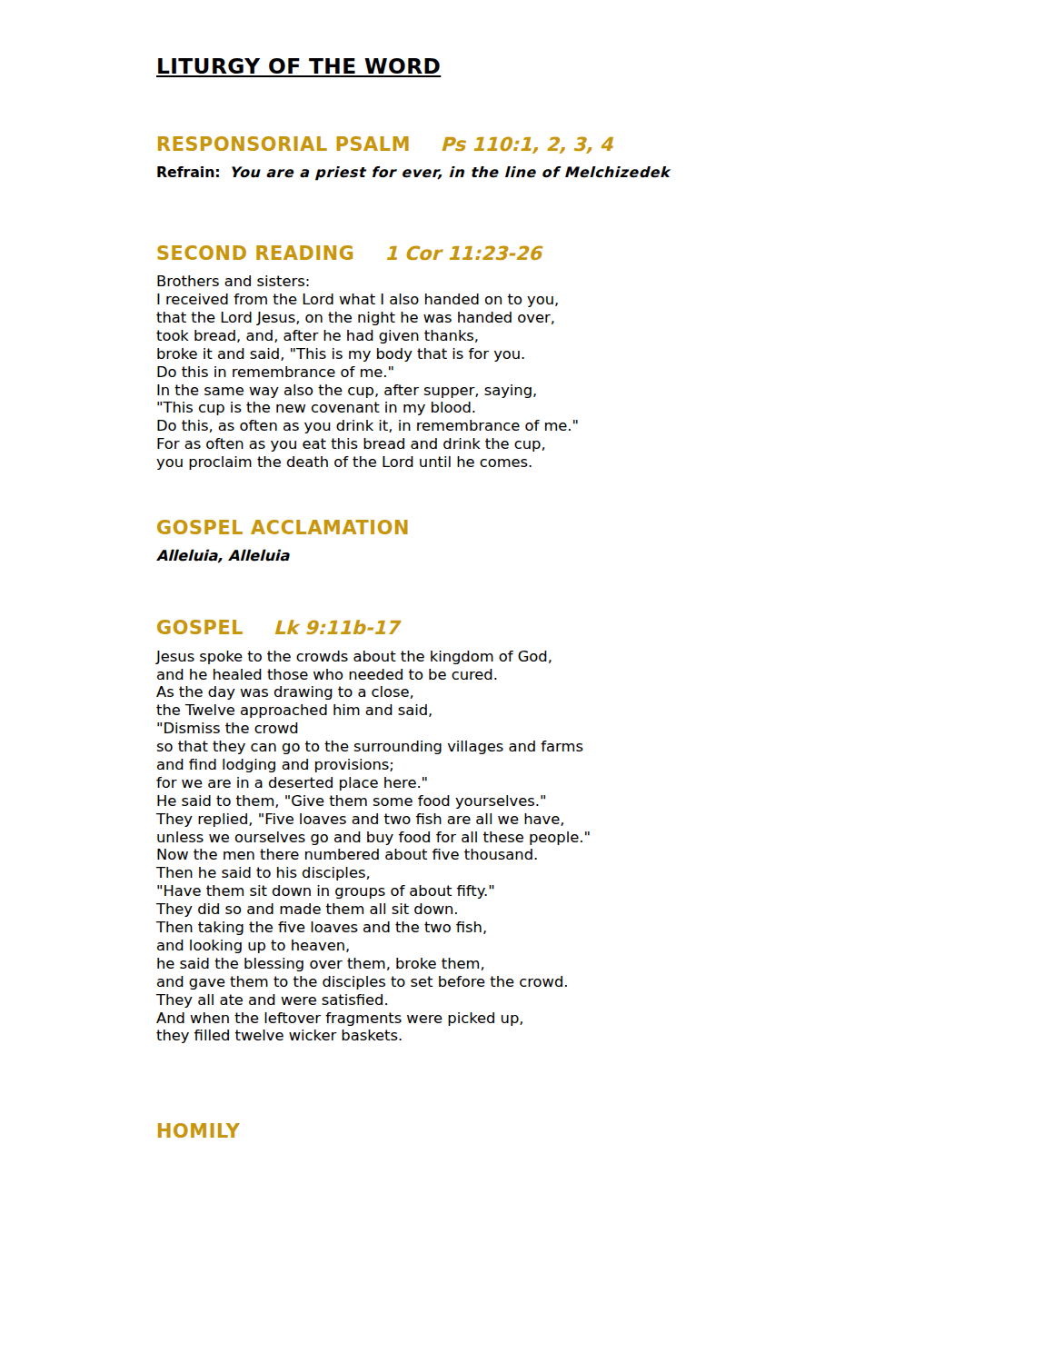LITURGY OF THE WORD
RESPONSORIAL PSALM Ps 110:1, 2, 3, 4
Refrain: You are a priest for ever, in the line of Melchizedek
SECOND READING 1 Cor 11:23-26
Brothers and sisters:
I received from the Lord what I also handed on to you,
that the Lord Jesus, on the night he was handed over,
took bread, and, after he had given thanks,
broke it and said, "This is my body that is for you.
Do this in remembrance of me."
In the same way also the cup, after supper, saying,
"This cup is the new covenant in my blood.
Do this, as often as you drink it, in remembrance of me."
For as often as you eat this bread and drink the cup,
you proclaim the death of the Lord until he comes.
GOSPEL ACCLAMATION
Alleluia, Alleluia
GOSPEL Lk 9:11b-17
Jesus spoke to the crowds about the kingdom of God,
and he healed those who needed to be cured.
As the day was drawing to a close,
the Twelve approached him and said,
"Dismiss the crowd
so that they can go to the surrounding villages and farms
and find lodging and provisions;
for we are in a deserted place here."
He said to them, "Give them some food yourselves."
They replied, "Five loaves and two fish are all we have,
unless we ourselves go and buy food for all these people."
Now the men there numbered about five thousand.
Then he said to his disciples,
"Have them sit down in groups of about fifty."
They did so and made them all sit down.
Then taking the five loaves and the two fish,
and looking up to heaven,
he said the blessing over them, broke them,
and gave them to the disciples to set before the crowd.
They all ate and were satisfied.
And when the leftover fragments were picked up,
they filled twelve wicker baskets.
HOMILY